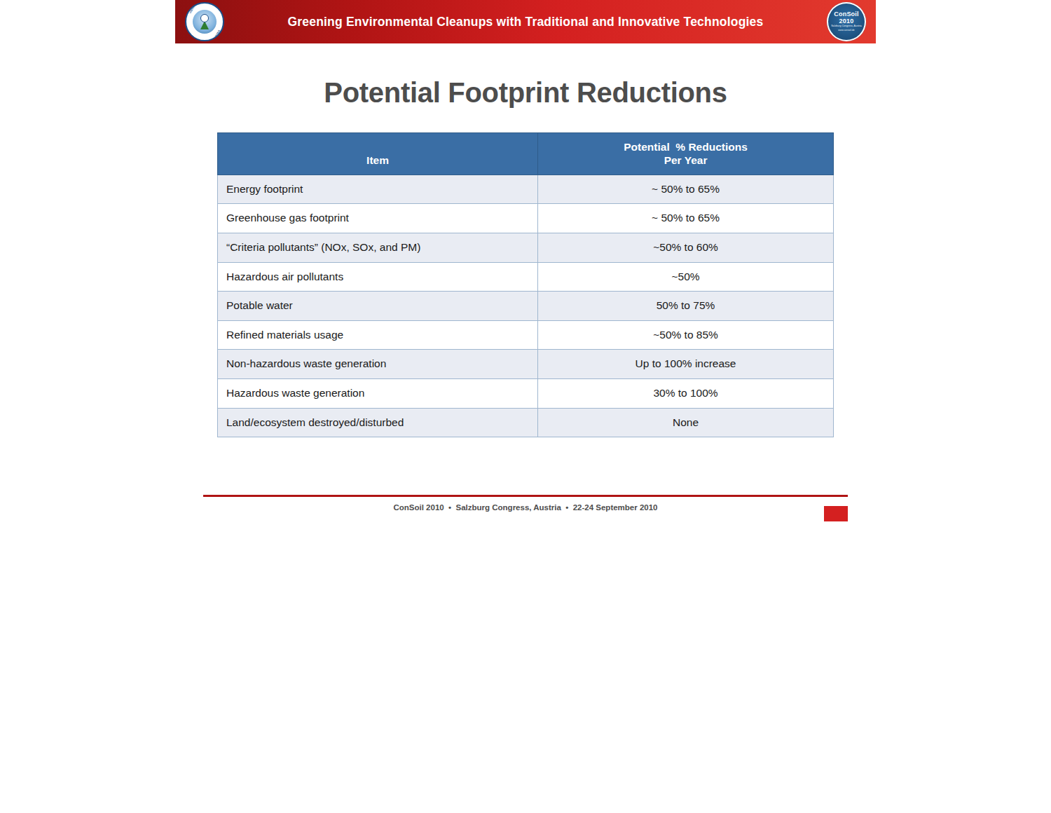UNITED STATES ENVIRONMENTAL PROTECTION
Greening Environmental Cleanups with Traditional and Innovative Technologies
ConSoil 2010
Salzburg Congress, Austria
www.consoil.de
Potential Footprint Reductions
| Item | Potential % Reductions Per Year |
| --- | --- |
| Energy footprint | ~ 50% to 65% |
| Greenhouse gas footprint | ~ 50% to 65% |
| “Criteria pollutants” (NOx, SOx, and PM) | ~50% to 60% |
| Hazardous air pollutants | ~50% |
| Potable water | 50% to 75% |
| Refined materials usage | ~50% to 85% |
| Non-hazardous waste generation | Up to 100% increase |
| Hazardous waste generation | 30% to 100% |
| Land/ecosystem destroyed/disturbed | None |
ConSoil 2010 • Salzburg Congress, Austria • 22-24 September 2010